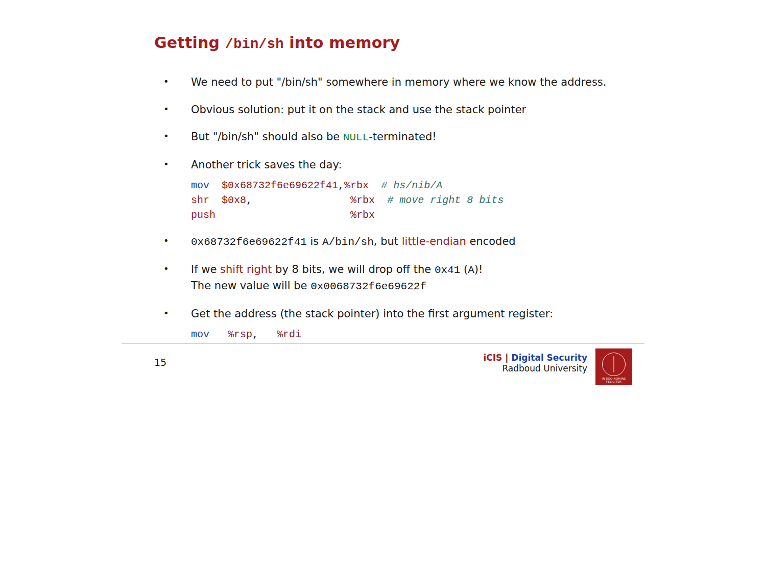Getting /bin/sh into memory
We need to put "/bin/sh" somewhere in memory where we know the address.
Obvious solution: put it on the stack and use the stack pointer
But "/bin/sh" should also be NULL-terminated!
Another trick saves the day:
mov  $0x68732f6e69622f41,%rbx  # hs/nib/A
shr  $0x8,                %rbx  # move right 8 bits
push                      %rbx
0x68732f6e69622f41 is A/bin/sh, but little-endian encoded
If we shift right by 8 bits, we will drop off the 0x41 (A)!
The new value will be 0x0068732f6e69622f
Get the address (the stack pointer) into the first argument register:
mov   %rsp,   %rdi
15
iCIS | Digital Security
Radboud University
IN DEO NOMINE FELICITER